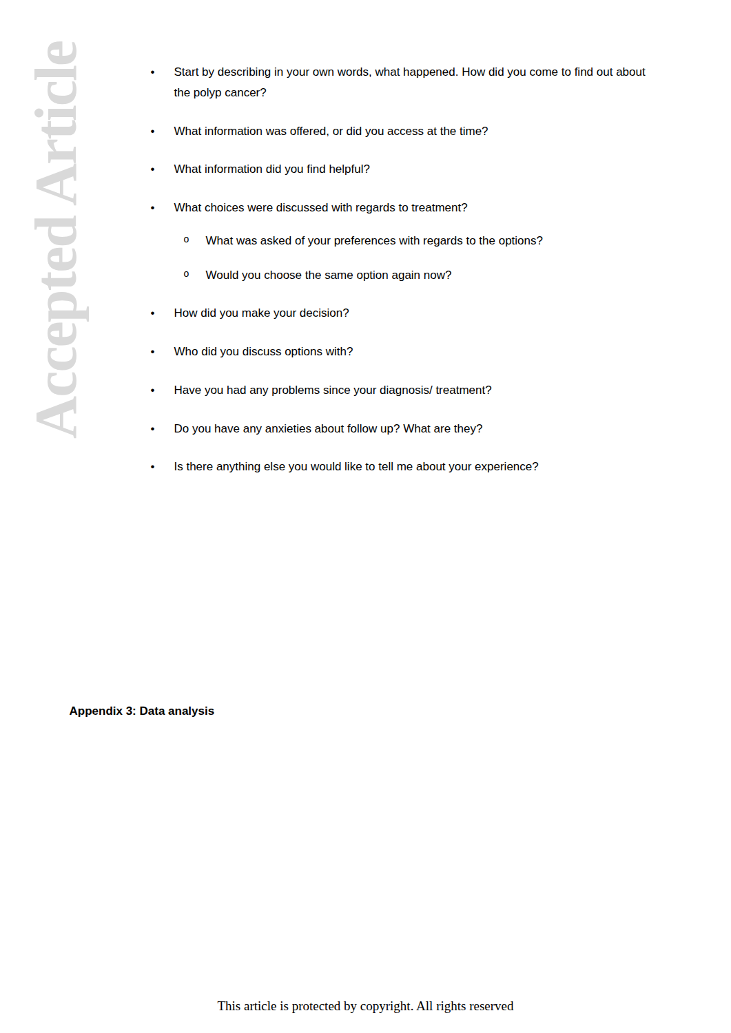Accepted Article
Start by describing in your own words, what happened. How did you come to find out about the polyp cancer?
What information was offered, or did you access at the time?
What information did you find helpful?
What choices were discussed with regards to treatment?
What was asked of your preferences with regards to the options?
Would you choose the same option again now?
How did you make your decision?
Who did you discuss options with?
Have you had any problems since your diagnosis/ treatment?
Do you have any anxieties about follow up? What are they?
Is there anything else you would like to tell me about your experience?
Appendix 3: Data analysis
This article is protected by copyright. All rights reserved